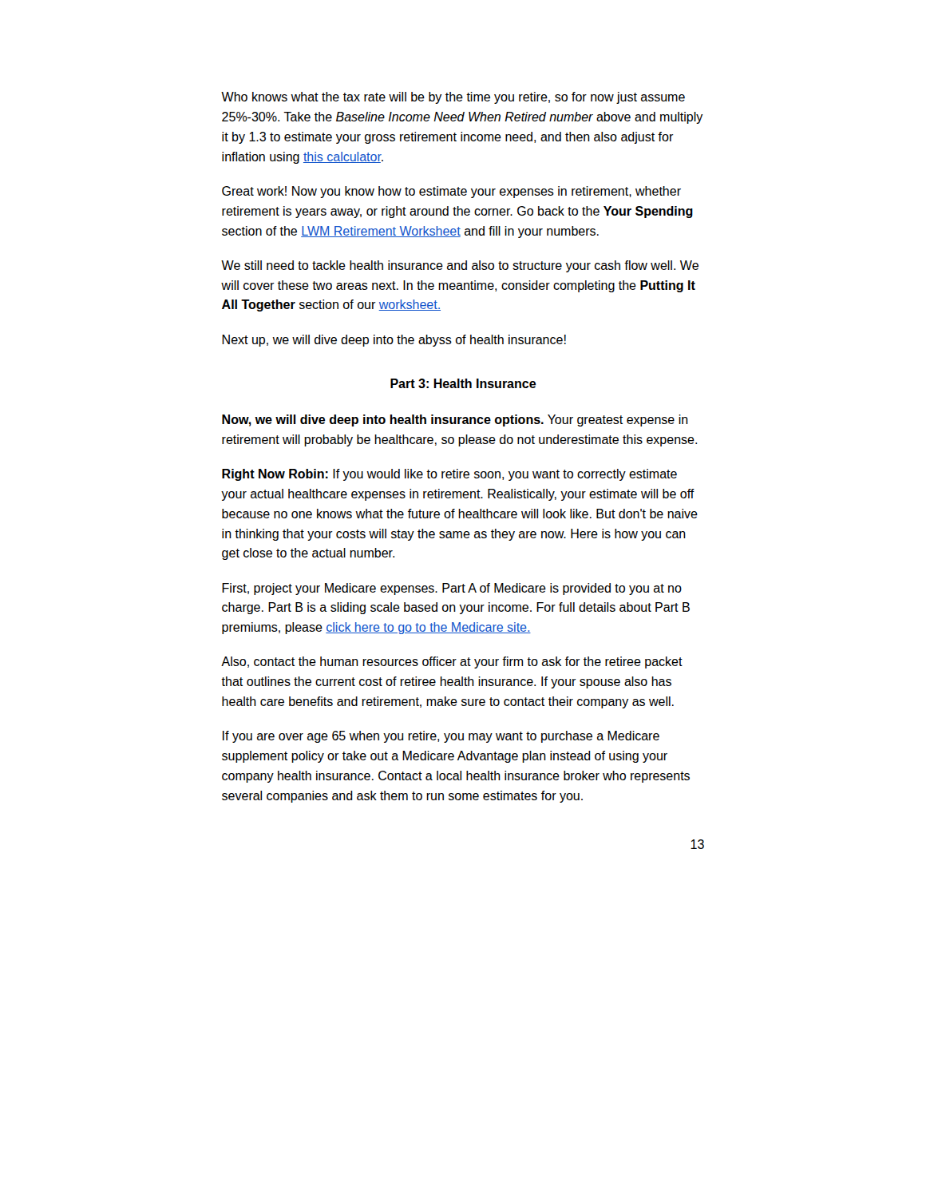Who knows what the tax rate will be by the time you retire, so for now just assume 25%-30%. Take the Baseline Income Need When Retired number above and multiply it by 1.3 to estimate your gross retirement income need, and then also adjust for inflation using this calculator.
Great work! Now you know how to estimate your expenses in retirement, whether retirement is years away, or right around the corner. Go back to the Your Spending section of the LWM Retirement Worksheet and fill in your numbers.
We still need to tackle health insurance and also to structure your cash flow well. We will cover these two areas next. In the meantime, consider completing the Putting It All Together section of our worksheet.
Next up, we will dive deep into the abyss of health insurance!
Part 3: Health Insurance
Now, we will dive deep into health insurance options. Your greatest expense in retirement will probably be healthcare, so please do not underestimate this expense.
Right Now Robin: If you would like to retire soon, you want to correctly estimate your actual healthcare expenses in retirement. Realistically, your estimate will be off because no one knows what the future of healthcare will look like. But don't be naive in thinking that your costs will stay the same as they are now. Here is how you can get close to the actual number.
First, project your Medicare expenses. Part A of Medicare is provided to you at no charge. Part B is a sliding scale based on your income. For full details about Part B premiums, please click here to go to the Medicare site.
Also, contact the human resources officer at your firm to ask for the retiree packet that outlines the current cost of retiree health insurance. If your spouse also has health care benefits and retirement, make sure to contact their company as well.
If you are over age 65 when you retire, you may want to purchase a Medicare supplement policy or take out a Medicare Advantage plan instead of using your company health insurance. Contact a local health insurance broker who represents several companies and ask them to run some estimates for you.
13